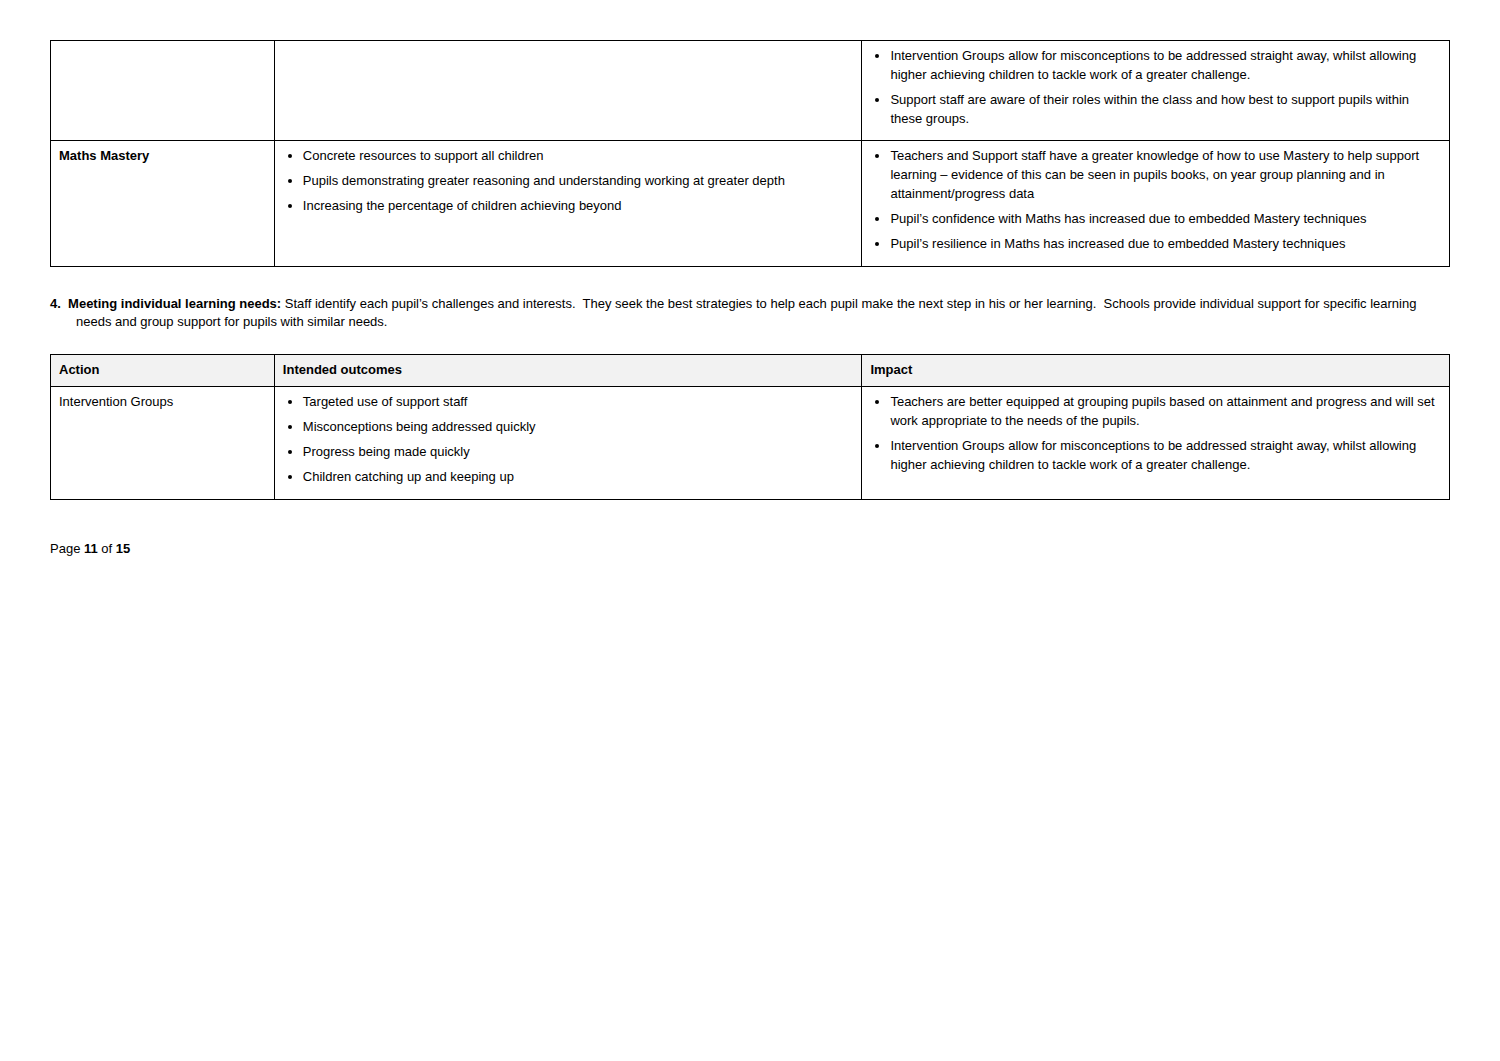| | | Intervention Groups allow for misconceptions to be addressed straight away, whilst allowing higher achieving children to tackle work of a greater challenge. Support staff are aware of their roles within the class and how best to support pupils within these groups. |
| Maths Mastery | Concrete resources to support all children Pupils demonstrating greater reasoning and understanding working at greater depth Increasing the percentage of children achieving beyond | Teachers and Support staff have a greater knowledge of how to use Mastery to help support learning – evidence of this can be seen in pupils books, on year group planning and in attainment/progress data Pupil’s confidence with Maths has increased due to embedded Mastery techniques Pupil’s resilience in Maths has increased due to embedded Mastery techniques |
4. Meeting individual learning needs: Staff identify each pupil’s challenges and interests. They seek the best strategies to help each pupil make the next step in his or her learning. Schools provide individual support for specific learning needs and group support for pupils with similar needs.
| Action | Intended outcomes | Impact |
| --- | --- | --- |
| Intervention Groups | Targeted use of support staff Misconceptions being addressed quickly Progress being made quickly Children catching up and keeping up | Teachers are better equipped at grouping pupils based on attainment and progress and will set work appropriate to the needs of the pupils. Intervention Groups allow for misconceptions to be addressed straight away, whilst allowing higher achieving children to tackle work of a greater challenge. |
Page 11 of 15